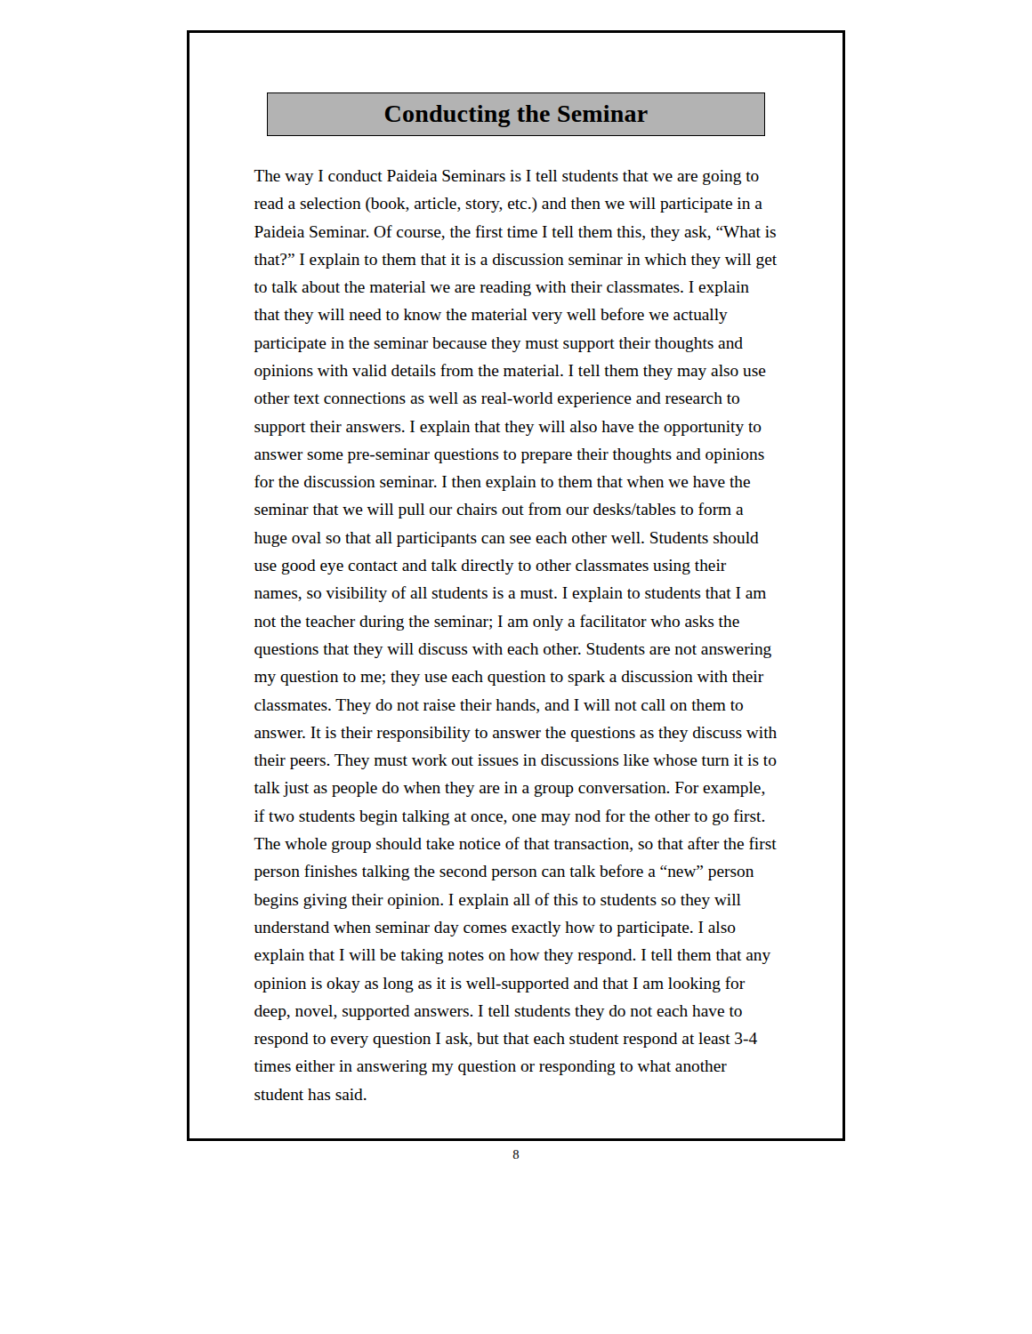Conducting the Seminar
The way I conduct Paideia Seminars is I tell students that we are going to read a selection (book, article, story, etc.) and then we will participate in a Paideia Seminar. Of course, the first time I tell them this, they ask, “What is that?” I explain to them that it is a discussion seminar in which they will get to talk about the material we are reading with their classmates. I explain that they will need to know the material very well before we actually participate in the seminar because they must support their thoughts and opinions with valid details from the material. I tell them they may also use other text connections as well as real-world experience and research to support their answers. I explain that they will also have the opportunity to answer some pre-seminar questions to prepare their thoughts and opinions for the discussion seminar. I then explain to them that when we have the seminar that we will pull our chairs out from our desks/tables to form a huge oval so that all participants can see each other well. Students should use good eye contact and talk directly to other classmates using their names, so visibility of all students is a must. I explain to students that I am not the teacher during the seminar; I am only a facilitator who asks the questions that they will discuss with each other. Students are not answering my question to me; they use each question to spark a discussion with their classmates. They do not raise their hands, and I will not call on them to answer. It is their responsibility to answer the questions as they discuss with their peers. They must work out issues in discussions like whose turn it is to talk just as people do when they are in a group conversation. For example, if two students begin talking at once, one may nod for the other to go first. The whole group should take notice of that transaction, so that after the first person finishes talking the second person can talk before a “new” person begins giving their opinion. I explain all of this to students so they will understand when seminar day comes exactly how to participate. I also explain that I will be taking notes on how they respond. I tell them that any opinion is okay as long as it is well-supported and that I am looking for deep, novel, supported answers. I tell students they do not each have to respond to every question I ask, but that each student respond at least 3-4 times either in answering my question or responding to what another student has said.
8